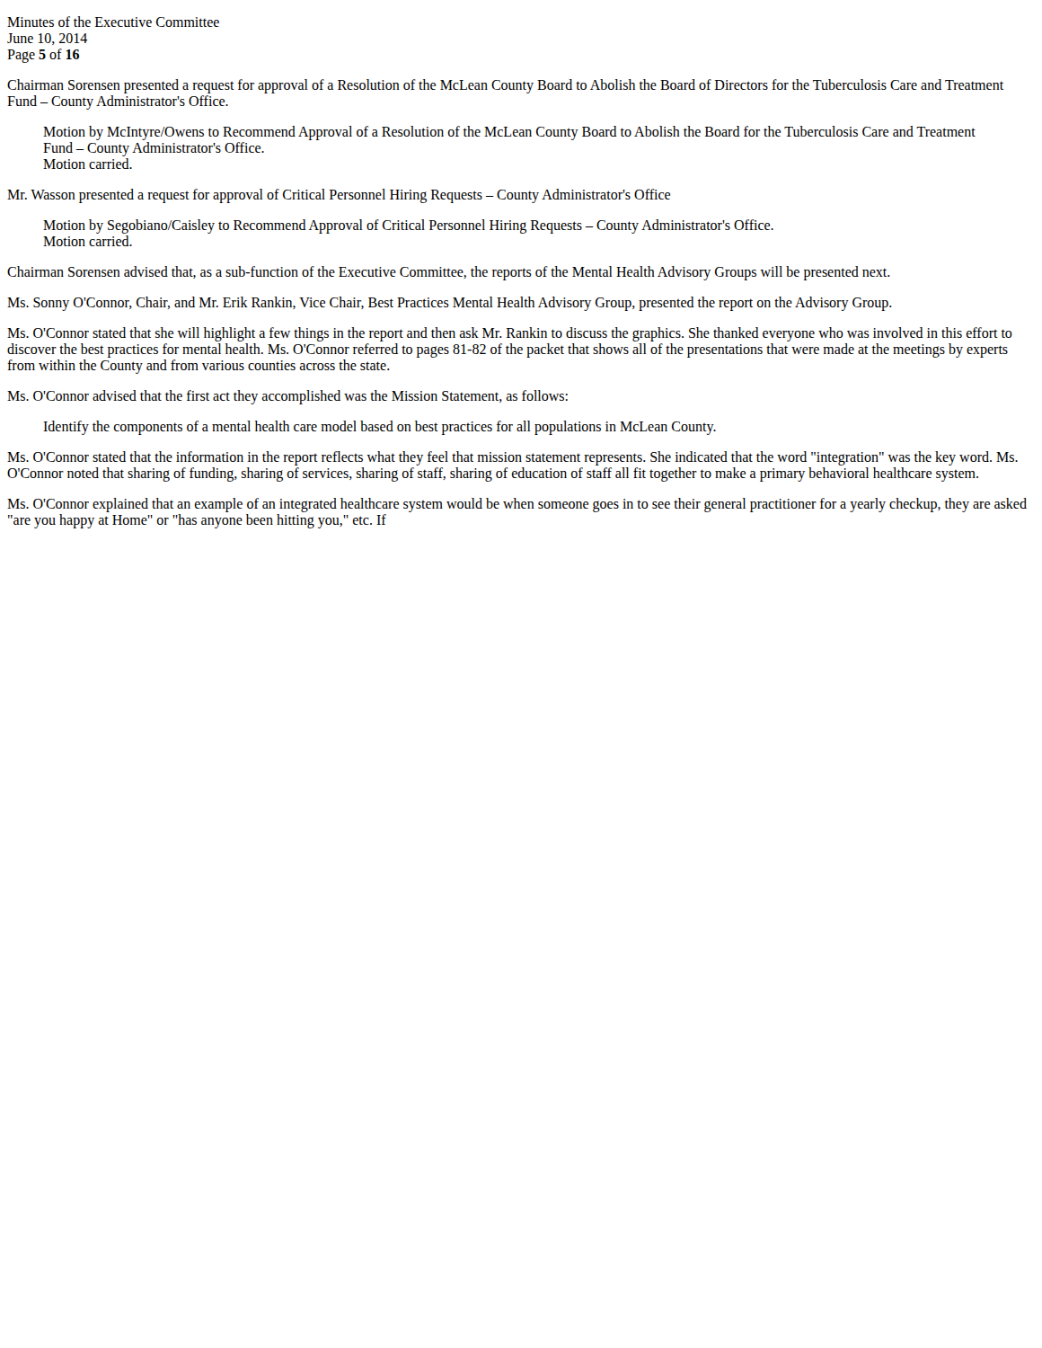Minutes of the Executive Committee
June 10, 2014
Page 5 of 16
Chairman Sorensen presented a request for approval of a Resolution of the McLean County Board to Abolish the Board of Directors for the Tuberculosis Care and Treatment Fund – County Administrator's Office.
Motion by McIntyre/Owens to Recommend Approval of a Resolution of the McLean County Board to Abolish the Board for the Tuberculosis Care and Treatment Fund – County Administrator's Office.
Motion carried.
Mr. Wasson presented a request for approval of Critical Personnel Hiring Requests – County Administrator's Office
Motion by Segobiano/Caisley to Recommend Approval of Critical Personnel Hiring Requests – County Administrator's Office.
Motion carried.
Chairman Sorensen advised that, as a sub-function of the Executive Committee, the reports of the Mental Health Advisory Groups will be presented next.
Ms. Sonny O'Connor, Chair, and Mr. Erik Rankin, Vice Chair, Best Practices Mental Health Advisory Group, presented the report on the Advisory Group.
Ms. O'Connor stated that she will highlight a few things in the report and then ask Mr. Rankin to discuss the graphics. She thanked everyone who was involved in this effort to discover the best practices for mental health. Ms. O'Connor referred to pages 81-82 of the packet that shows all of the presentations that were made at the meetings by experts from within the County and from various counties across the state.
Ms. O'Connor advised that the first act they accomplished was the Mission Statement, as follows:
Identify the components of a mental health care model based on best practices for all populations in McLean County.
Ms. O'Connor stated that the information in the report reflects what they feel that mission statement represents. She indicated that the word "integration" was the key word. Ms. O'Connor noted that sharing of funding, sharing of services, sharing of staff, sharing of education of staff all fit together to make a primary behavioral healthcare system.
Ms. O'Connor explained that an example of an integrated healthcare system would be when someone goes in to see their general practitioner for a yearly checkup, they are asked "are you happy at Home" or "has anyone been hitting you," etc. If